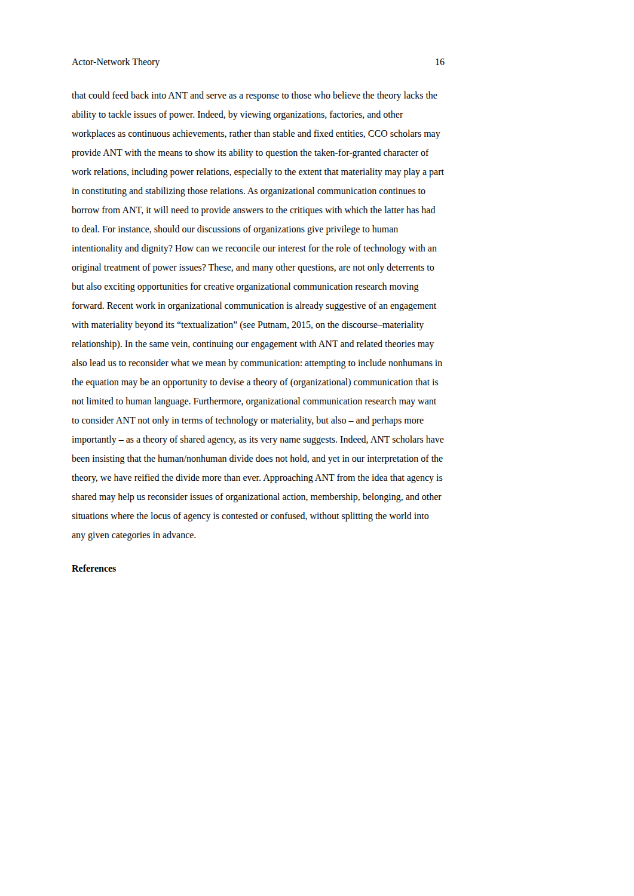Actor-Network Theory 16
that could feed back into ANT and serve as a response to those who believe the theory lacks the ability to tackle issues of power. Indeed, by viewing organizations, factories, and other workplaces as continuous achievements, rather than stable and fixed entities, CCO scholars may provide ANT with the means to show its ability to question the taken-for-granted character of work relations, including power relations, especially to the extent that materiality may play a part in constituting and stabilizing those relations. As organizational communication continues to borrow from ANT, it will need to provide answers to the critiques with which the latter has had to deal. For instance, should our discussions of organizations give privilege to human intentionality and dignity? How can we reconcile our interest for the role of technology with an original treatment of power issues? These, and many other questions, are not only deterrents to but also exciting opportunities for creative organizational communication research moving forward. Recent work in organizational communication is already suggestive of an engagement with materiality beyond its “textualization” (see Putnam, 2015, on the discourse–materiality relationship). In the same vein, continuing our engagement with ANT and related theories may also lead us to reconsider what we mean by communication: attempting to include nonhumans in the equation may be an opportunity to devise a theory of (organizational) communication that is not limited to human language. Furthermore, organizational communication research may want to consider ANT not only in terms of technology or materiality, but also – and perhaps more importantly – as a theory of shared agency, as its very name suggests. Indeed, ANT scholars have been insisting that the human/nonhuman divide does not hold, and yet in our interpretation of the theory, we have reified the divide more than ever. Approaching ANT from the idea that agency is shared may help us reconsider issues of organizational action, membership, belonging, and other situations where the locus of agency is contested or confused, without splitting the world into any given categories in advance.
References